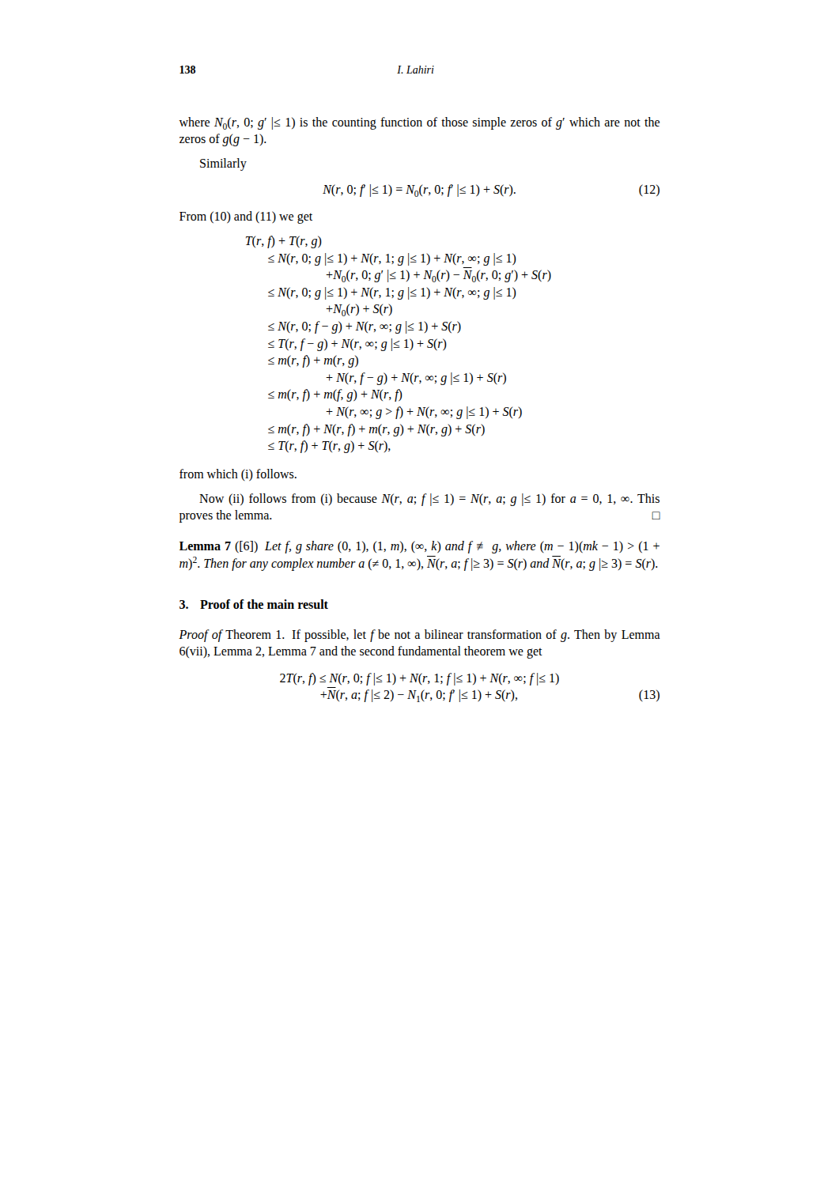138 I. Lahiri
where N0(r, 0; g′ |≤ 1) is the counting function of those simple zeros of g′ which are not the zeros of g(g − 1).
Similarly
N(r, 0; f′ |≤ 1) = N0(r, 0; f′ |≤ 1) + S(r). (12)
From (10) and (11) we get
T(r, f) + T(r, g) ≤ N(r, 0; g |≤ 1) + N(r, 1; g |≤ 1) + N(r, ∞; g |≤ 1) +N0(r, 0; g′ |≤ 1) + N0(r) − N0(r, 0; g′) + S(r) ≤ N(r, 0; g |≤ 1) + N(r, 1; g |≤ 1) + N(r, ∞; g |≤ 1) +N0(r) + S(r) ≤ N(r, 0; f − g) + N(r, ∞; g |≤ 1) + S(r) ≤ T(r, f − g) + N(r, ∞; g |≤ 1) + S(r) ≤ m(r, f) + m(r, g) + N(r, f − g) + N(r, ∞; g |≤ 1) + S(r) ≤ m(r, f) + m(f, g) + N(r, f) + N(r, ∞; g > f) + N(r, ∞; g |≤ 1) + S(r) ≤ m(r, f) + N(r, f) + m(r, g) + N(r, g) + S(r) ≤ T(r, f) + T(r, g) + S(r),
from which (i) follows.
Now (ii) follows from (i) because N(r, a; f |≤ 1) = N(r, a; g |≤ 1) for a = 0, 1, ∞. This proves the lemma. □
Lemma 7 ([6]) Let f, g share (0, 1), (1, m), (∞, k) and f ≢ g, where (m − 1)(mk − 1) > (1 + m)2. Then for any complex number a (≠ 0, 1, ∞), N(r, a; f |≥ 3) = S(r) and N(r, a; g |≥ 3) = S(r).
3. Proof of the main result
Proof of Theorem 1. If possible, let f be not a bilinear transformation of g. Then by Lemma 6(vii), Lemma 2, Lemma 7 and the second fundamental theorem we get
2T(r, f) ≤ N(r, 0; f |≤ 1) + N(r, 1; f |≤ 1) + N(r, ∞; f |≤ 1)
+N(r, a; f |≤ 2) − N1(r, 0; f′ |≤ 1) + S(r), (13)